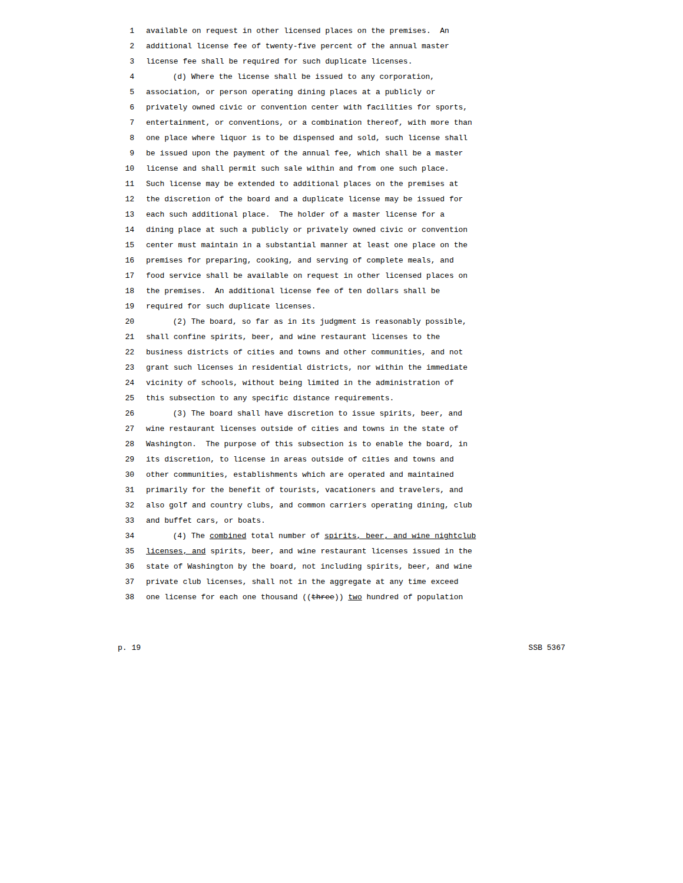available on request in other licensed places on the premises. An
additional license fee of twenty-five percent of the annual master
license fee shall be required for such duplicate licenses.
(d) Where the license shall be issued to any corporation,
association, or person operating dining places at a publicly or
privately owned civic or convention center with facilities for sports,
entertainment, or conventions, or a combination thereof, with more than
one place where liquor is to be dispensed and sold, such license shall
be issued upon the payment of the annual fee, which shall be a master
license and shall permit such sale within and from one such place.
Such license may be extended to additional places on the premises at
the discretion of the board and a duplicate license may be issued for
each such additional place. The holder of a master license for a
dining place at such a publicly or privately owned civic or convention
center must maintain in a substantial manner at least one place on the
premises for preparing, cooking, and serving of complete meals, and
food service shall be available on request in other licensed places on
the premises. An additional license fee of ten dollars shall be
required for such duplicate licenses.
(2) The board, so far as in its judgment is reasonably possible,
shall confine spirits, beer, and wine restaurant licenses to the
business districts of cities and towns and other communities, and not
grant such licenses in residential districts, nor within the immediate
vicinity of schools, without being limited in the administration of
this subsection to any specific distance requirements.
(3) The board shall have discretion to issue spirits, beer, and
wine restaurant licenses outside of cities and towns in the state of
Washington. The purpose of this subsection is to enable the board, in
its discretion, to license in areas outside of cities and towns and
other communities, establishments which are operated and maintained
primarily for the benefit of tourists, vacationers and travelers, and
also golf and country clubs, and common carriers operating dining, club
and buffet cars, or boats.
(4) The combined total number of spirits, beer, and wine nightclub
licenses, and spirits, beer, and wine restaurant licenses issued in the
state of Washington by the board, not including spirits, beer, and wine
private club licenses, shall not in the aggregate at any time exceed
one license for each one thousand ((three)) two hundred of population
p. 19 SSB 5367